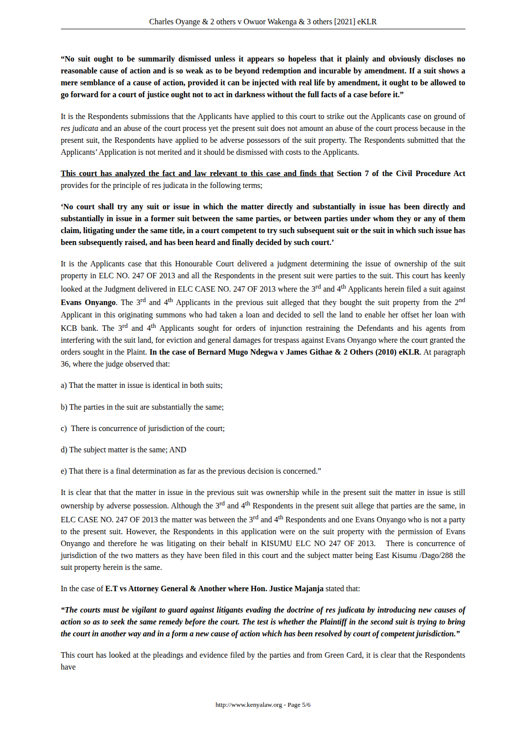Charles Oyange & 2 others v Owuor Wakenga & 3 others [2021] eKLR
“No suit ought to be summarily dismissed unless it appears so hopeless that it plainly and obviously discloses no reasonable cause of action and is so weak as to be beyond redemption and incurable by amendment. If a suit shows a mere semblance of a cause of action, provided it can be injected with real life by amendment, it ought to be allowed to go forward for a court of justice ought not to act in darkness without the full facts of a case before it.”
It is the Respondents submissions that the Applicants have applied to this court to strike out the Applicants case on ground of res judicata and an abuse of the court process yet the present suit does not amount an abuse of the court process because in the present suit, the Respondents have applied to be adverse possessors of the suit property. The Respondents submitted that the Applicants’ Application is not merited and it should be dismissed with costs to the Applicants.
This court has analyzed the fact and law relevant to this case and finds that Section 7 of the Civil Procedure Act provides for the principle of res judicata in the following terms;
‘No court shall try any suit or issue in which the matter directly and substantially in issue has been directly and substantially in issue in a former suit between the same parties, or between parties under whom they or any of them claim, litigating under the same title, in a court competent to try such subsequent suit or the suit in which such issue has been subsequently raised, and has been heard and finally decided by such court.’
It is the Applicants case that this Honourable Court delivered a judgment determining the issue of ownership of the suit property in ELC NO. 247 OF 2013 and all the Respondents in the present suit were parties to the suit. This court has keenly looked at the Judgment delivered in ELC CASE NO. 247 OF 2013 where the 3rd and 4th Applicants herein filed a suit against Evans Onyango. The 3rd and 4th Applicants in the previous suit alleged that they bought the suit property from the 2nd Applicant in this originating summons who had taken a loan and decided to sell the land to enable her offset her loan with KCB bank. The 3rd and 4th Applicants sought for orders of injunction restraining the Defendants and his agents from interfering with the suit land, for eviction and general damages for trespass against Evans Onyango where the court granted the orders sought in the Plaint. In the case of Bernard Mugo Ndegwa v James Githae & 2 Others (2010) eKLR. At paragraph 36, where the judge observed that:
a) That the matter in issue is identical in both suits;
b) The parties in the suit are substantially the same;
c) There is concurrence of jurisdiction of the court;
d) The subject matter is the same; AND
e) That there is a final determination as far as the previous decision is concerned.”
It is clear that that the matter in issue in the previous suit was ownership while in the present suit the matter in issue is still ownership by adverse possession. Although the 3rd and 4th Respondents in the present suit allege that parties are the same, in ELC CASE NO. 247 OF 2013 the matter was between the 3rd and 4th Respondents and one Evans Onyango who is not a party to the present suit. However, the Respondents in this application were on the suit property with the permission of Evans Onyango and therefore he was litigating on their behalf in KISUMU ELC NO 247 OF 2013. There is concurrence of jurisdiction of the two matters as they have been filed in this court and the subject matter being East Kisumu /Dago/288 the suit property herein is the same.
In the case of E.T vs Attorney General & Another where Hon. Justice Majanja stated that:
“The courts must be vigilant to guard against litigants evading the doctrine of res judicata by introducing new causes of action so as to seek the same remedy before the court. The test is whether the Plaintiff in the second suit is trying to bring the court in another way and in a form a new cause of action which has been resolved by court of competent jurisdiction.”
This court has looked at the pleadings and evidence filed by the parties and from Green Card, it is clear that the Respondents have
http://www.kenyalaw.org - Page 5/6